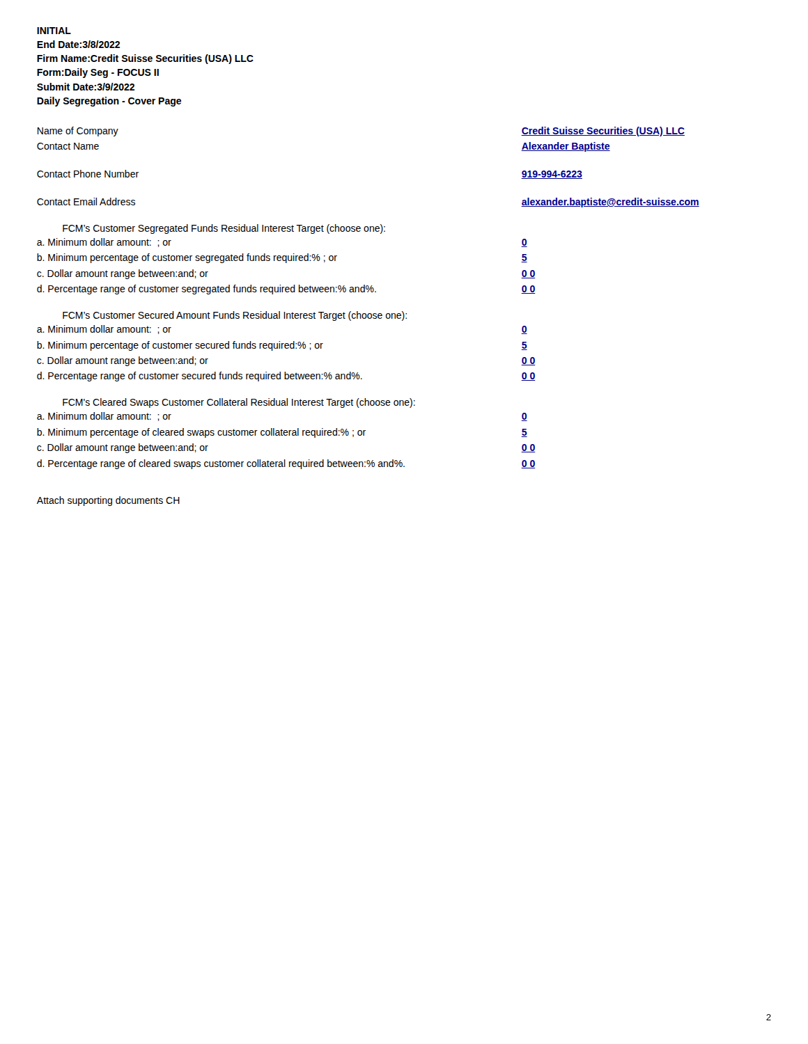INITIAL
End Date:3/8/2022
Firm Name:Credit Suisse Securities (USA) LLC
Form:Daily Seg - FOCUS II
Submit Date:3/9/2022
Daily Segregation - Cover Page
| Name of Company | Credit Suisse Securities (USA) LLC |
| Contact Name | Alexander Baptiste |
| Contact Phone Number | 919-994-6223 |
| Contact Email Address | alexander.baptiste@credit-suisse.com |
FCM’s Customer Segregated Funds Residual Interest Target (choose one):
| a. Minimum dollar amount: ; or | 0 |
| b. Minimum percentage of customer segregated funds required:% ; or | 5 |
| c. Dollar amount range between:and; or | 0 0 |
| d. Percentage range of customer segregated funds required between:% and%. | 0 0 |
FCM’s Customer Secured Amount Funds Residual Interest Target (choose one):
| a. Minimum dollar amount: ; or | 0 |
| b. Minimum percentage of customer secured funds required:% ; or | 5 |
| c. Dollar amount range between:and; or | 0 0 |
| d. Percentage range of customer secured funds required between:% and%. | 0 0 |
FCM's Cleared Swaps Customer Collateral Residual Interest Target (choose one):
| a. Minimum dollar amount: ; or | 0 |
| b. Minimum percentage of cleared swaps customer collateral required:% ; or | 5 |
| c. Dollar amount range between:and; or | 0 0 |
| d. Percentage range of cleared swaps customer collateral required between:% and%. | 0 0 |
Attach supporting documents CH
2